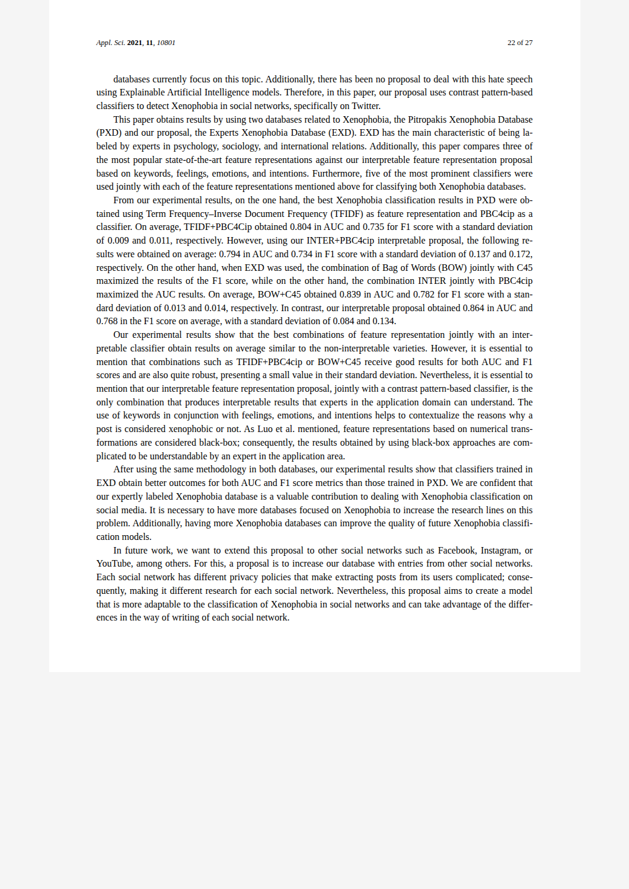Appl. Sci. 2021, 11, 10801 22 of 27
databases currently focus on this topic. Additionally, there has been no proposal to deal with this hate speech using Explainable Artificial Intelligence models. Therefore, in this paper, our proposal uses contrast pattern-based classifiers to detect Xenophobia in social networks, specifically on Twitter.
This paper obtains results by using two databases related to Xenophobia, the Pitropakis Xenophobia Database (PXD) and our proposal, the Experts Xenophobia Database (EXD). EXD has the main characteristic of being labeled by experts in psychology, sociology, and international relations. Additionally, this paper compares three of the most popular state-of-the-art feature representations against our interpretable feature representation proposal based on keywords, feelings, emotions, and intentions. Furthermore, five of the most prominent classifiers were used jointly with each of the feature representations mentioned above for classifying both Xenophobia databases.
From our experimental results, on the one hand, the best Xenophobia classification results in PXD were obtained using Term Frequency–Inverse Document Frequency (TFIDF) as feature representation and PBC4cip as a classifier. On average, TFIDF+PBC4Cip obtained 0.804 in AUC and 0.735 for F1 score with a standard deviation of 0.009 and 0.011, respectively. However, using our INTER+PBC4cip interpretable proposal, the following results were obtained on average: 0.794 in AUC and 0.734 in F1 score with a standard deviation of 0.137 and 0.172, respectively. On the other hand, when EXD was used, the combination of Bag of Words (BOW) jointly with C45 maximized the results of the F1 score, while on the other hand, the combination INTER jointly with PBC4cip maximized the AUC results. On average, BOW+C45 obtained 0.839 in AUC and 0.782 for F1 score with a standard deviation of 0.013 and 0.014, respectively. In contrast, our interpretable proposal obtained 0.864 in AUC and 0.768 in the F1 score on average, with a standard deviation of 0.084 and 0.134.
Our experimental results show that the best combinations of feature representation jointly with an interpretable classifier obtain results on average similar to the non-interpretable varieties. However, it is essential to mention that combinations such as TFIDF+PBC4cip or BOW+C45 receive good results for both AUC and F1 scores and are also quite robust, presenting a small value in their standard deviation. Nevertheless, it is essential to mention that our interpretable feature representation proposal, jointly with a contrast pattern-based classifier, is the only combination that produces interpretable results that experts in the application domain can understand. The use of keywords in conjunction with feelings, emotions, and intentions helps to contextualize the reasons why a post is considered xenophobic or not. As Luo et al. mentioned, feature representations based on numerical transformations are considered black-box; consequently, the results obtained by using black-box approaches are complicated to be understandable by an expert in the application area.
After using the same methodology in both databases, our experimental results show that classifiers trained in EXD obtain better outcomes for both AUC and F1 score metrics than those trained in PXD. We are confident that our expertly labeled Xenophobia database is a valuable contribution to dealing with Xenophobia classification on social media. It is necessary to have more databases focused on Xenophobia to increase the research lines on this problem. Additionally, having more Xenophobia databases can improve the quality of future Xenophobia classification models.
In future work, we want to extend this proposal to other social networks such as Facebook, Instagram, or YouTube, among others. For this, a proposal is to increase our database with entries from other social networks. Each social network has different privacy policies that make extracting posts from its users complicated; consequently, making it different research for each social network. Nevertheless, this proposal aims to create a model that is more adaptable to the classification of Xenophobia in social networks and can take advantage of the differences in the way of writing of each social network.